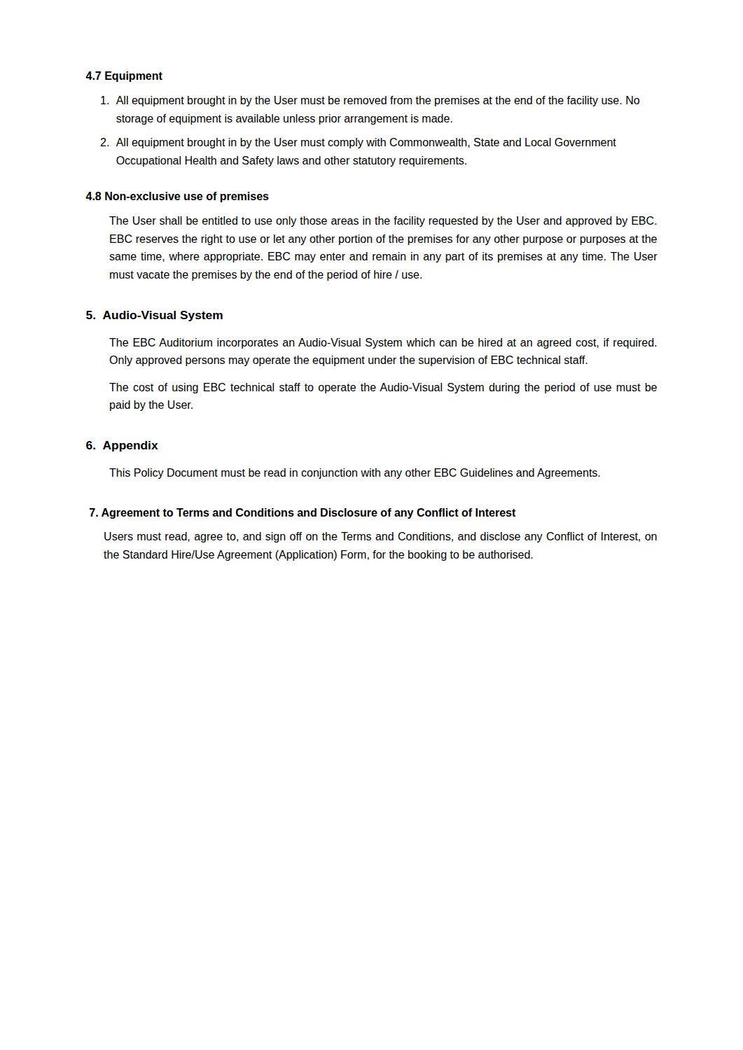4.7 Equipment
All equipment brought in by the User must be removed from the premises at the end of the facility use. No storage of equipment is available unless prior arrangement is made.
All equipment brought in by the User must comply with Commonwealth, State and Local Government Occupational Health and Safety laws and other statutory requirements.
4.8 Non-exclusive use of premises
The User shall be entitled to use only those areas in the facility requested by the User and approved by EBC. EBC reserves the right to use or let any other portion of the premises for any other purpose or purposes at the same time, where appropriate. EBC may enter and remain in any part of its premises at any time. The User must vacate the premises by the end of the period of hire / use.
5. Audio-Visual System
The EBC Auditorium incorporates an Audio-Visual System which can be hired at an agreed cost, if required. Only approved persons may operate the equipment under the supervision of EBC technical staff.
The cost of using EBC technical staff to operate the Audio-Visual System during the period of use must be paid by the User.
6. Appendix
This Policy Document must be read in conjunction with any other EBC Guidelines and Agreements.
7. Agreement to Terms and Conditions and Disclosure of any Conflict of Interest
Users must read, agree to, and sign off on the Terms and Conditions, and disclose any Conflict of Interest, on the Standard Hire/Use Agreement (Application) Form, for the booking to be authorised.